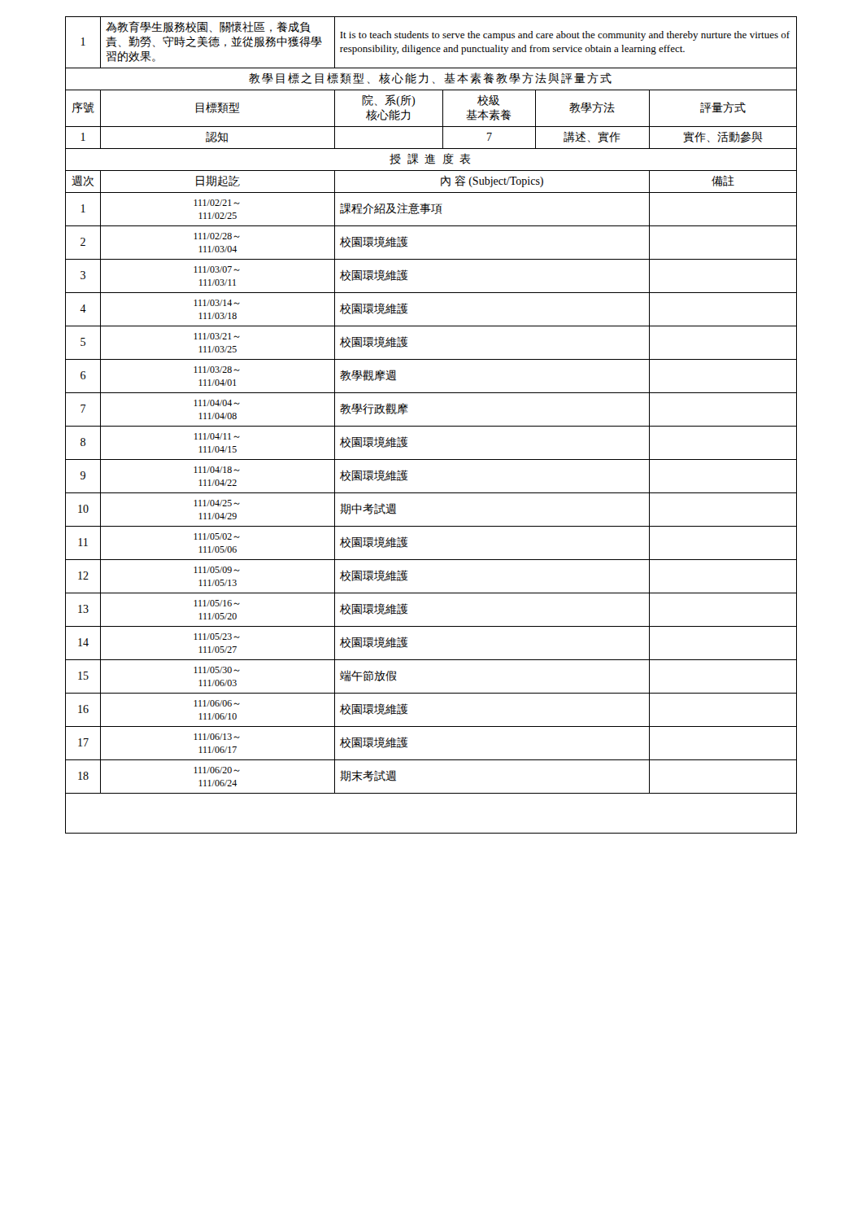| 1 | 為教育學生服務校園、關懷社區，養成負責、勤勞、守時之美德，並從服務中獲得學習的效果。 | It is to teach students to serve the campus and care about the community and thereby nurture the virtues of responsibility, diligence and punctuality and from service obtain a learning effect. |
| 教學目標之目標類型、核心能力、基本素養教學方法與評量方式 |
| 序號 | 目標類型 | 院、系(所) 核心能力 | 校級 基本素養 | 教學方法 | 評量方式 |
| 1 | 認知 | | 7 | 講述、實作 | 實作、活動參與 |
| 授 課 進 度 表 |
| 週次 | 日期起訖 | 內 容 (Subject/Topics) | 備註 |
| 1 | 111/02/21～ 111/02/25 | 課程介紹及注意事項 | |
| 2 | 111/02/28～ 111/03/04 | 校園環境維護 | |
| 3 | 111/03/07～ 111/03/11 | 校園環境維護 | |
| 4 | 111/03/14～ 111/03/18 | 校園環境維護 | |
| 5 | 111/03/21～ 111/03/25 | 校園環境維護 | |
| 6 | 111/03/28～ 111/04/01 | 教學觀摩週 | |
| 7 | 111/04/04～ 111/04/08 | 教學行政觀摩 | |
| 8 | 111/04/11～ 111/04/15 | 校園環境維護 | |
| 9 | 111/04/18～ 111/04/22 | 校園環境維護 | |
| 10 | 111/04/25～ 111/04/29 | 期中考試週 | |
| 11 | 111/05/02～ 111/05/06 | 校園環境維護 | |
| 12 | 111/05/09～ 111/05/13 | 校園環境維護 | |
| 13 | 111/05/16～ 111/05/20 | 校園環境維護 | |
| 14 | 111/05/23～ 111/05/27 | 校園環境維護 | |
| 15 | 111/05/30～ 111/06/03 | 端午節放假 | |
| 16 | 111/06/06～ 111/06/10 | 校園環境維護 | |
| 17 | 111/06/13～ 111/06/17 | 校園環境維護 | |
| 18 | 111/06/20～ 111/06/24 | 期末考試週 | |